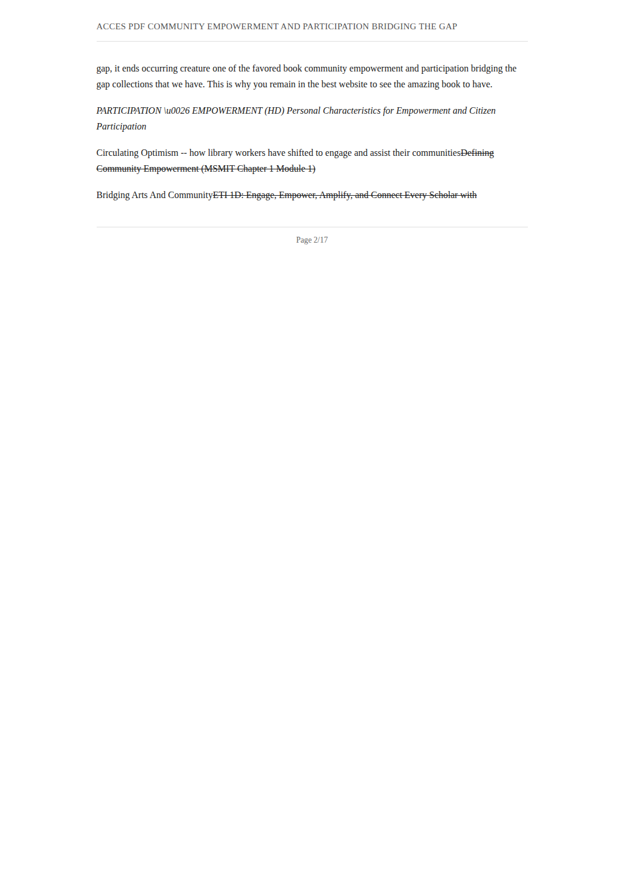Acces PDF Community Empowerment And Participation Bridging The Gap
gap, it ends occurring creature one of the favored book community empowerment and participation bridging the gap collections that we have. This is why you remain in the best website to see the amazing book to have.
PARTICIPATION \u0026 EMPOWERMENT (HD) Personal Characteristics for Empowerment and Citizen Participation
Circulating Optimism -- how library workers have shifted to engage and assist their communitiesDefining Community Empowerment (MSMIT Chapter 1 Module 1)
Bridging Arts And CommunityETI 1D: Engage, Empower, Amplify, and Connect Every Scholar with
Page 2/17